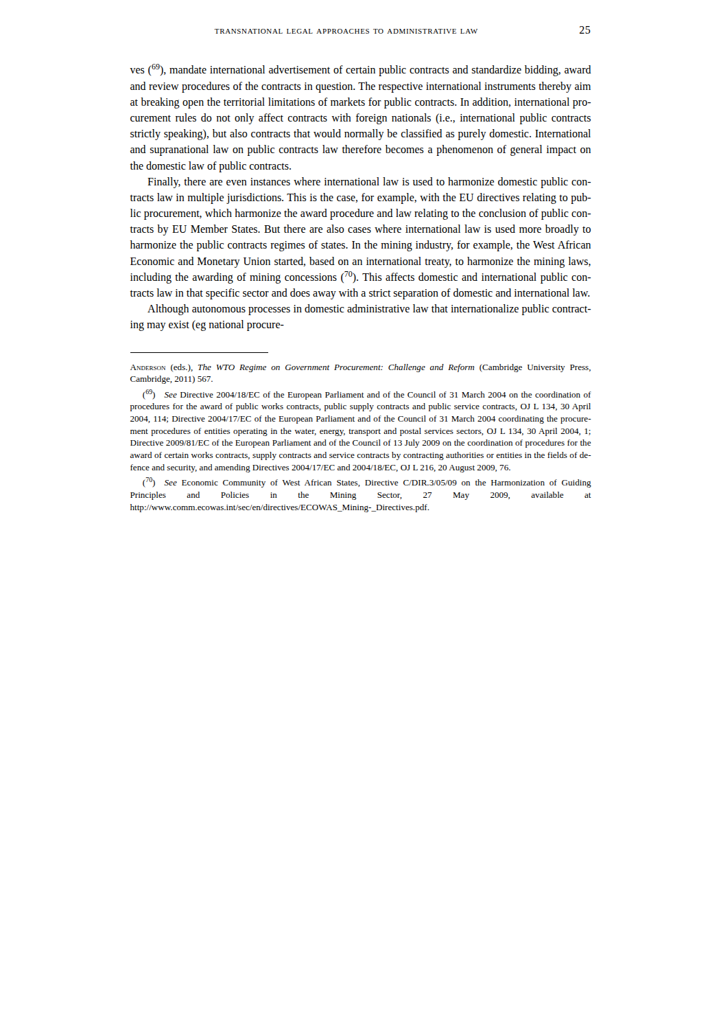transnational legal approaches to administrative law 25
ves (69), mandate international advertisement of certain public contracts and standardize bidding, award and review procedures of the contracts in question. The respective international instruments thereby aim at breaking open the territorial limitations of markets for public contracts. In addition, international procurement rules do not only affect contracts with foreign nationals (i.e., international public contracts strictly speaking), but also contracts that would normally be classified as purely domestic. International and supranational law on public contracts law therefore becomes a phenomenon of general impact on the domestic law of public contracts.
Finally, there are even instances where international law is used to harmonize domestic public contracts law in multiple jurisdictions. This is the case, for example, with the EU directives relating to public procurement, which harmonize the award procedure and law relating to the conclusion of public contracts by EU Member States. But there are also cases where international law is used more broadly to harmonize the public contracts regimes of states. In the mining industry, for example, the West African Economic and Monetary Union started, based on an international treaty, to harmonize the mining laws, including the awarding of mining concessions (70). This affects domestic and international public contracts law in that specific sector and does away with a strict separation of domestic and international law.
Although autonomous processes in domestic administrative law that internationalize public contracting may exist (eg national procure-
Anderson (eds.), The WTO Regime on Government Procurement: Challenge and Reform (Cambridge University Press, Cambridge, 2011) 567.
(69) See Directive 2004/18/EC of the European Parliament and of the Council of 31 March 2004 on the coordination of procedures for the award of public works contracts, public supply contracts and public service contracts, OJ L 134, 30 April 2004, 114; Directive 2004/17/EC of the European Parliament and of the Council of 31 March 2004 coordinating the procurement procedures of entities operating in the water, energy, transport and postal services sectors, OJ L 134, 30 April 2004, 1; Directive 2009/81/EC of the European Parliament and of the Council of 13 July 2009 on the coordination of procedures for the award of certain works contracts, supply contracts and service contracts by contracting authorities or entities in the fields of defence and security, and amending Directives 2004/17/EC and 2004/18/EC, OJ L 216, 20 August 2009, 76.
(70) See Economic Community of West African States, Directive C/DIR.3/05/09 on the Harmonization of Guiding Principles and Policies in the Mining Sector, 27 May 2009, available at http://www.comm.ecowas.int/sec/en/directives/ECOWAS_Mining-_Directives.pdf.